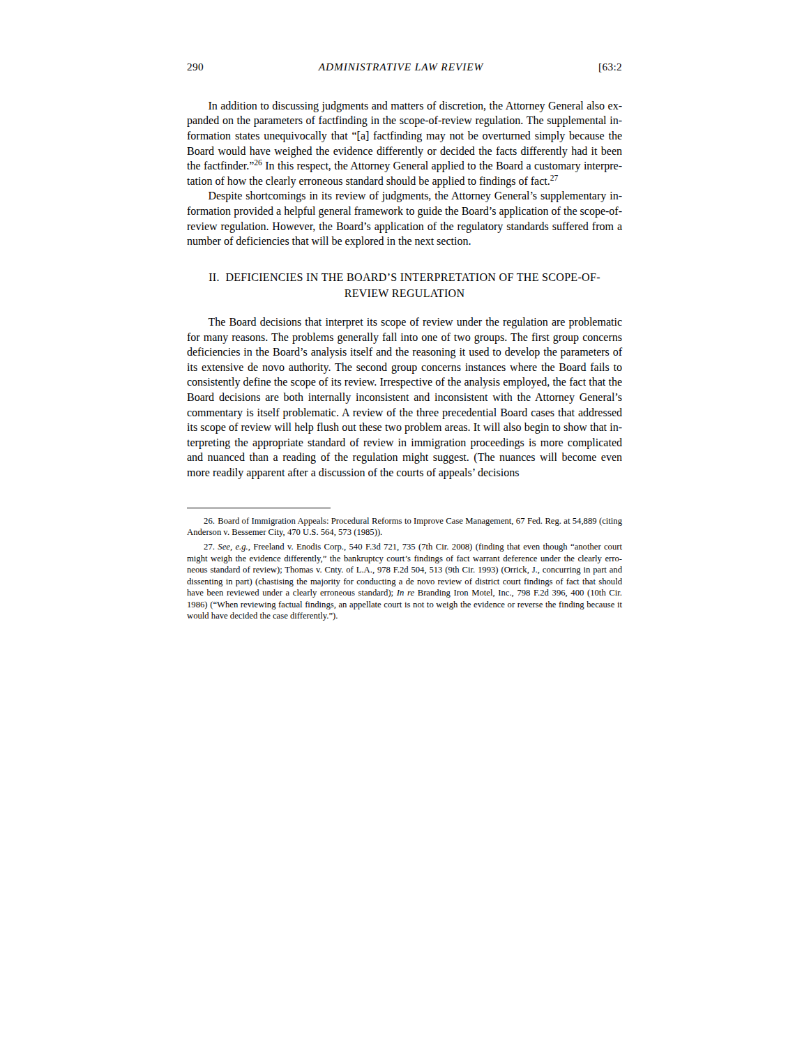290 Administrative Law Review [63:2
In addition to discussing judgments and matters of discretion, the Attorney General also expanded on the parameters of factfinding in the scope-of-review regulation. The supplemental information states unequivocally that “[a] factfinding may not be overturned simply because the Board would have weighed the evidence differently or decided the facts differently had it been the factfinder.”26 In this respect, the Attorney General applied to the Board a customary interpretation of how the clearly erroneous standard should be applied to findings of fact.27
Despite shortcomings in its review of judgments, the Attorney General’s supplementary information provided a helpful general framework to guide the Board’s application of the scope-of-review regulation. However, the Board’s application of the regulatory standards suffered from a number of deficiencies that will be explored in the next section.
II. Deficiencies in the Board’s Interpretation of the Scope-of-Review Regulation
The Board decisions that interpret its scope of review under the regulation are problematic for many reasons. The problems generally fall into one of two groups. The first group concerns deficiencies in the Board’s analysis itself and the reasoning it used to develop the parameters of its extensive de novo authority. The second group concerns instances where the Board fails to consistently define the scope of its review. Irrespective of the analysis employed, the fact that the Board decisions are both internally inconsistent and inconsistent with the Attorney General’s commentary is itself problematic. A review of the three precedential Board cases that addressed its scope of review will help flush out these two problem areas. It will also begin to show that interpreting the appropriate standard of review in immigration proceedings is more complicated and nuanced than a reading of the regulation might suggest. (The nuances will become even more readily apparent after a discussion of the courts of appeals’ decisions
26. Board of Immigration Appeals: Procedural Reforms to Improve Case Management, 67 Fed. Reg. at 54,889 (citing Anderson v. Bessemer City, 470 U.S. 564, 573 (1985)).
27. See, e.g., Freeland v. Enodis Corp., 540 F.3d 721, 735 (7th Cir. 2008) (finding that even though “another court might weigh the evidence differently,” the bankruptcy court’s findings of fact warrant deference under the clearly erroneous standard of review); Thomas v. Cnty. of L.A., 978 F.2d 504, 513 (9th Cir. 1993) (Orrick, J., concurring in part and dissenting in part) (chastising the majority for conducting a de novo review of district court findings of fact that should have been reviewed under a clearly erroneous standard); In re Branding Iron Motel, Inc., 798 F.2d 396, 400 (10th Cir. 1986) (“When reviewing factual findings, an appellate court is not to weigh the evidence or reverse the finding because it would have decided the case differently.”).